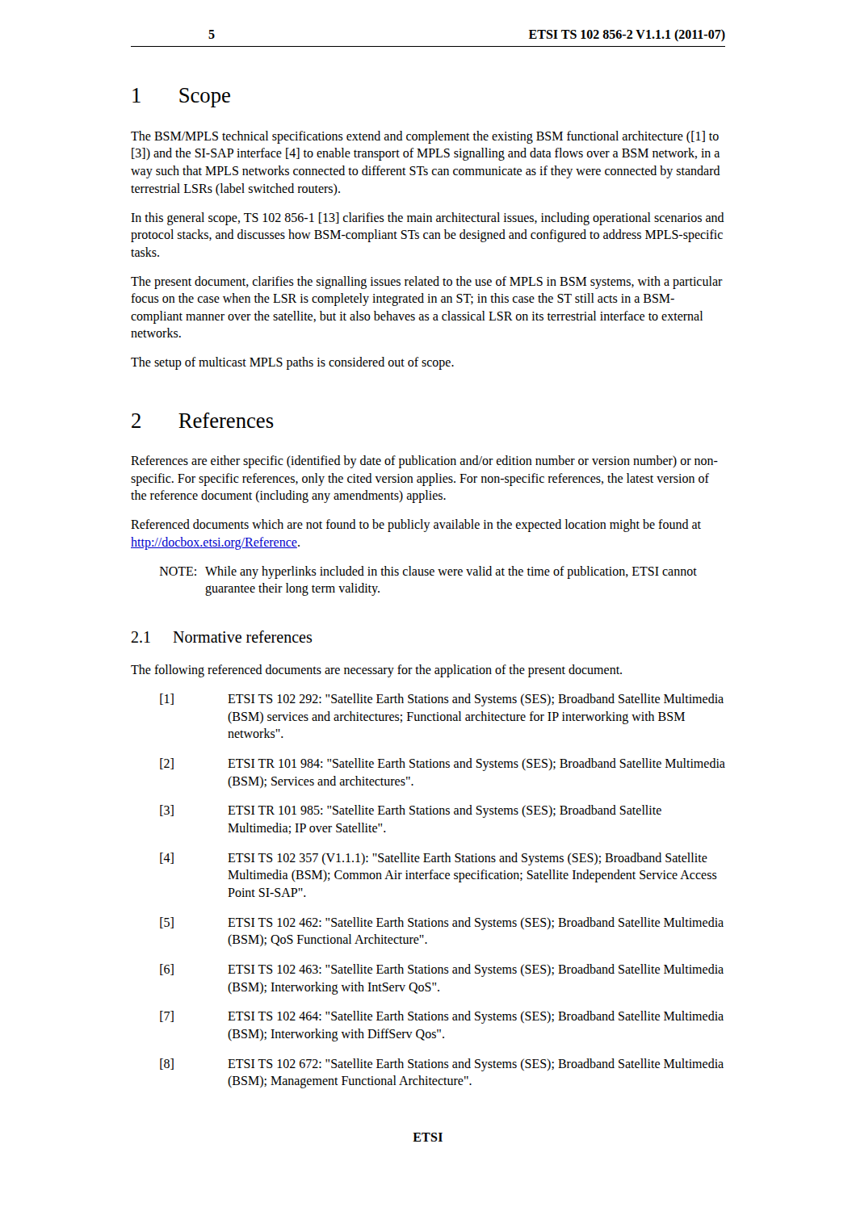5 ETSI TS 102 856-2 V1.1.1 (2011-07)
1 Scope
The BSM/MPLS technical specifications extend and complement the existing BSM functional architecture ([1] to [3]) and the SI-SAP interface [4] to enable transport of MPLS signalling and data flows over a BSM network, in a way such that MPLS networks connected to different STs can communicate as if they were connected by standard terrestrial LSRs (label switched routers).
In this general scope, TS 102 856-1 [13] clarifies the main architectural issues, including operational scenarios and protocol stacks, and discusses how BSM-compliant STs can be designed and configured to address MPLS-specific tasks.
The present document, clarifies the signalling issues related to the use of MPLS in BSM systems, with a particular focus on the case when the LSR is completely integrated in an ST; in this case the ST still acts in a BSM-compliant manner over the satellite, but it also behaves as a classical LSR on its terrestrial interface to external networks.
The setup of multicast MPLS paths is considered out of scope.
2 References
References are either specific (identified by date of publication and/or edition number or version number) or non-specific. For specific references, only the cited version applies. For non-specific references, the latest version of the reference document (including any amendments) applies.
Referenced documents which are not found to be publicly available in the expected location might be found at http://docbox.etsi.org/Reference.
NOTE: While any hyperlinks included in this clause were valid at the time of publication, ETSI cannot guarantee their long term validity.
2.1 Normative references
The following referenced documents are necessary for the application of the present document.
[1]
ETSI TS 102 292: "Satellite Earth Stations and Systems (SES); Broadband Satellite Multimedia (BSM) services and architectures; Functional architecture for IP interworking with BSM networks".
[2]
ETSI TR 101 984: "Satellite Earth Stations and Systems (SES); Broadband Satellite Multimedia (BSM); Services and architectures".
[3]
ETSI TR 101 985: "Satellite Earth Stations and Systems (SES); Broadband Satellite Multimedia; IP over Satellite".
[4]
ETSI TS 102 357 (V1.1.1): "Satellite Earth Stations and Systems (SES); Broadband Satellite Multimedia (BSM); Common Air interface specification; Satellite Independent Service Access Point SI-SAP".
[5]
ETSI TS 102 462: "Satellite Earth Stations and Systems (SES); Broadband Satellite Multimedia (BSM); QoS Functional Architecture".
[6]
ETSI TS 102 463: "Satellite Earth Stations and Systems (SES); Broadband Satellite Multimedia (BSM); Interworking with IntServ QoS".
[7]
ETSI TS 102 464: "Satellite Earth Stations and Systems (SES); Broadband Satellite Multimedia (BSM); Interworking with DiffServ Qos".
[8]
ETSI TS 102 672: "Satellite Earth Stations and Systems (SES); Broadband Satellite Multimedia (BSM); Management Functional Architecture".
ETSI